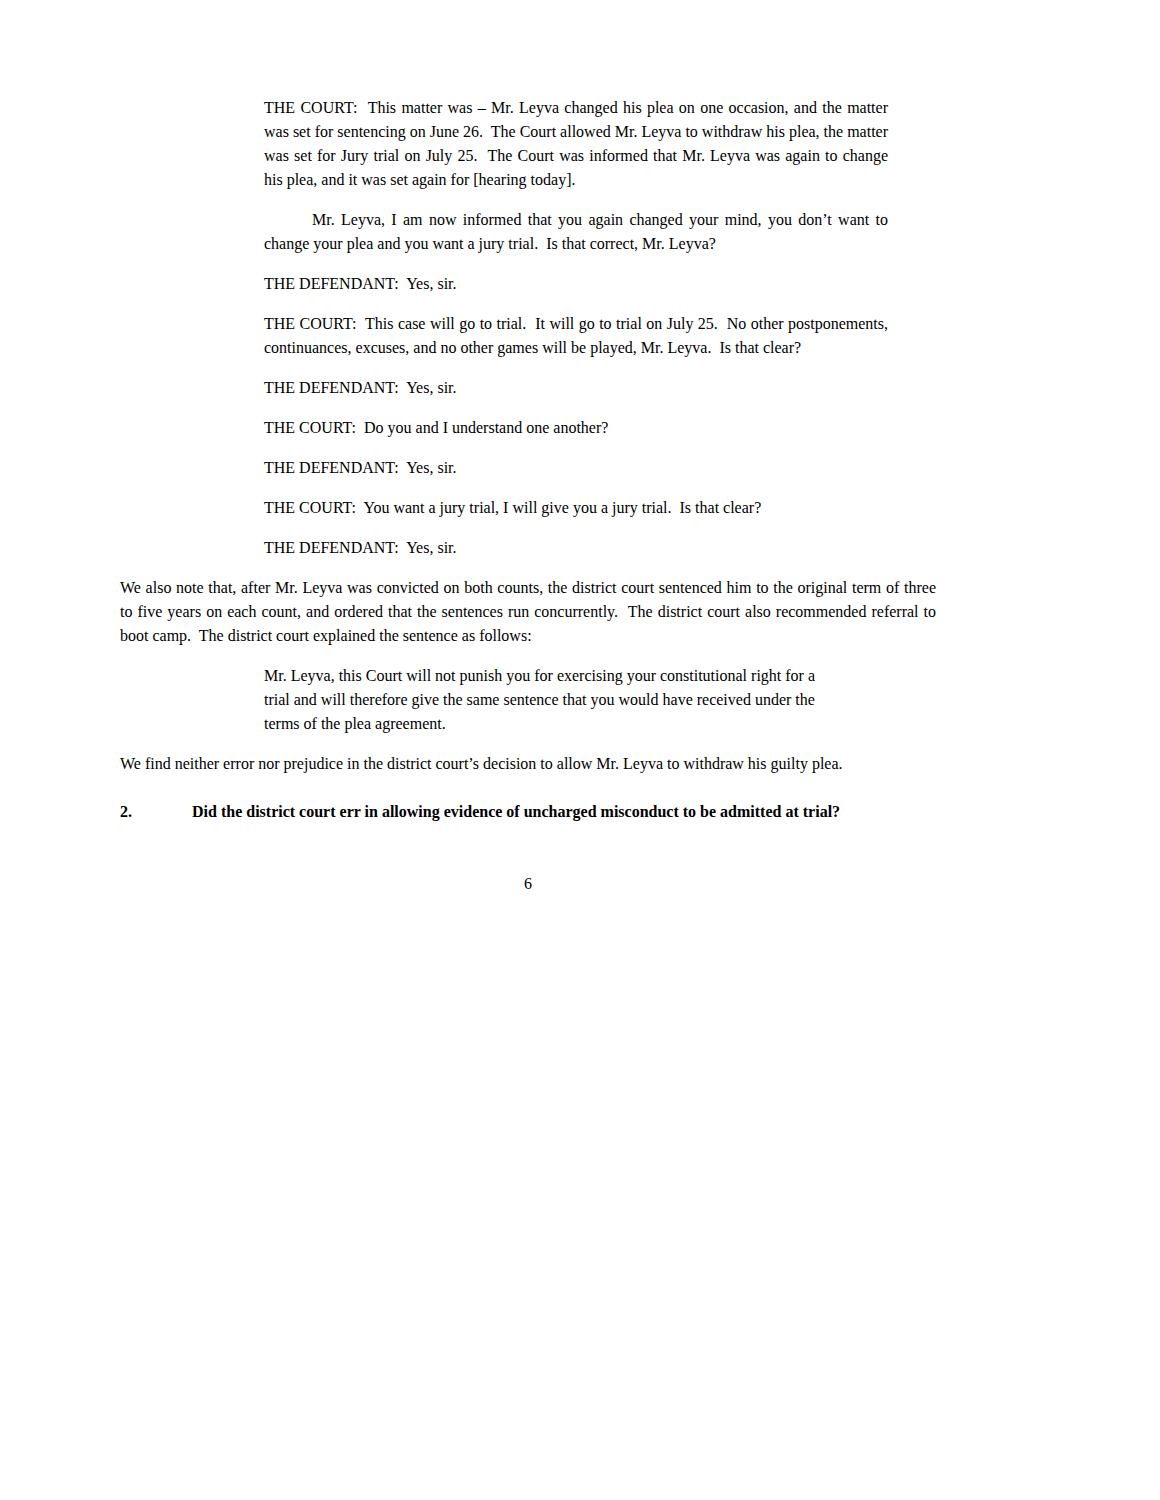THE COURT: This matter was – Mr. Leyva changed his plea on one occasion, and the matter was set for sentencing on June 26. The Court allowed Mr. Leyva to withdraw his plea, the matter was set for Jury trial on July 25. The Court was informed that Mr. Leyva was again to change his plea, and it was set again for [hearing today].
Mr. Leyva, I am now informed that you again changed your mind, you don’t want to change your plea and you want a jury trial. Is that correct, Mr. Leyva?
THE DEFENDANT: Yes, sir.
THE COURT: This case will go to trial. It will go to trial on July 25. No other postponements, continuances, excuses, and no other games will be played, Mr. Leyva. Is that clear?
THE DEFENDANT: Yes, sir.
THE COURT: Do you and I understand one another?
THE DEFENDANT: Yes, sir.
THE COURT: You want a jury trial, I will give you a jury trial. Is that clear?
THE DEFENDANT: Yes, sir.
We also note that, after Mr. Leyva was convicted on both counts, the district court sentenced him to the original term of three to five years on each count, and ordered that the sentences run concurrently. The district court also recommended referral to boot camp. The district court explained the sentence as follows:
Mr. Leyva, this Court will not punish you for exercising your constitutional right for a trial and will therefore give the same sentence that you would have received under the terms of the plea agreement.
We find neither error nor prejudice in the district court’s decision to allow Mr. Leyva to withdraw his guilty plea.
2. Did the district court err in allowing evidence of uncharged misconduct to be admitted at trial?
6